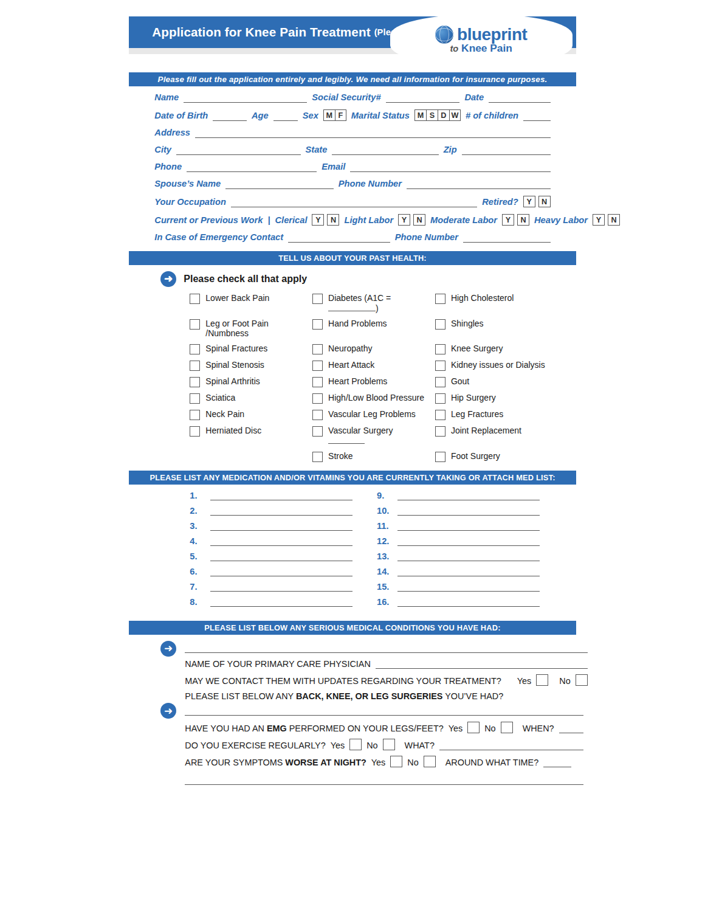Application for Knee Pain Treatment (Please Print Clearly)
blueprint
to Knee Pain
Please fill out the application entirely and legibly. We need all information for insurance purposes.
Name Social Security# Date
Date of Birth Age Sex MF Marital Status MSDW # of children
Address
City State Zip
Phone Email
Spouse’s Name Phone Number
Your Occupation Retired? YN
Current or Previous Work | Clerical YN Light Labor YN Moderate Labor YN Heavy Labor YN
In Case of Emergency Contact Phone Number
TELL US ABOUT YOUR PAST HEALTH:
➜ Please check all that apply
Lower Back Pain
Diabetes (A1C = )
High Cholesterol
Leg or Foot Pain
/Numbness
Hand Problems
Shingles
Spinal Fractures
Neuropathy
Knee Surgery
Spinal Stenosis
Heart Attack
Kidney issues or Dialysis
Spinal Arthritis
Heart Problems
Gout
Sciatica
High/Low Blood Pressure
Hip Surgery
Neck Pain
Vascular Leg Problems
Leg Fractures
Herniated Disc
Vascular Surgery
Joint Replacement
Stroke
Foot Surgery
PLEASE LIST ANY MEDICATION AND/OR VITAMINS YOU ARE CURRENTLY TAKING OR ATTACH MED LIST:
1.
2.
3.
4.
5.
6.
7.
8.
9.
10.
11.
12.
13.
14.
15.
16.
PLEASE LIST BELOW ANY SERIOUS MEDICAL CONDITIONS YOU HAVE HAD:
➜
NAME OF YOUR PRIMARY CARE PHYSICIAN
MAY WE CONTACT THEM WITH UPDATES REGARDING YOUR TREATMENT? Yes No
PLEASE LIST BELOW ANY BACK, KNEE, OR LEG SURGERIES YOU’VE HAD?
➜
HAVE YOU HAD AN EMG PERFORMED ON YOUR LEGS/FEET? Yes No WHEN?
DO YOU EXERCISE REGULARLY? Yes No WHAT?
ARE YOUR SYMPTOMS WORSE AT NIGHT? Yes No AROUND WHAT TIME?